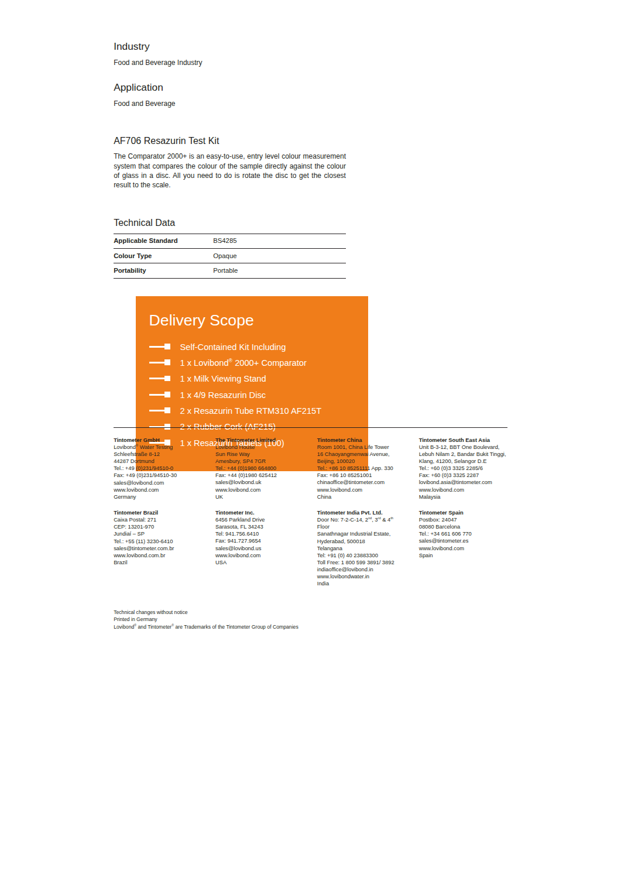Industry
Food and Beverage Industry
Application
Food and Beverage
AF706 Resazurin Test Kit
The Comparator 2000+ is an easy-to-use, entry level colour measurement system that compares the colour of the sample directly against the colour of glass in a disc. All you need to do is rotate the disc to get the closest result to the scale.
Technical Data
| Applicable Standard | BS4285 |
| Colour Type | Opaque |
| Portability | Portable |
Delivery Scope
Self-Contained Kit Including
1 x Lovibond® 2000+ Comparator
1 x Milk Viewing Stand
1 x 4/9 Resazurin Disc
2 x Resazurin Tube RTM310 AF215T
2 x Rubber Cork (AF215)
1 x Resazurin Tablets (100)
Tintometer GmbH
Lovibond® Water Testing
Schleefstraße 8-12
44287 Dortmund
Tel.: +49 (0)231/94510-0
Fax: +49 (0)231/94510-30
sales@lovibond.com
www.lovibond.com
Germany
Tintometer Brazil
Caixa Postal: 271
CEP: 13201-970
Jundiaí – SP
Tel.: +55 (11) 3230-6410
sales@tintometer.com.br
www.lovibond.com.br
Brazil
The Tintometer Limited
Lovibond House
Sun Rise Way
Amesbury, SP4 7GR
Tel.: +44 (0)1980 664800
Fax: +44 (0)1980 625412
sales@lovibond.uk
www.lovibond.com
UK
Tintometer Inc.
6456 Parkland Drive
Sarasota, FL 34243
Tel: 941.756.6410
Fax: 941.727.9654
sales@lovibond.us
www.lovibond.com
USA
Tintometer China
Room 1001, China Life Tower
16 Chaoyangmenwai Avenue,
Beijing, 100020
Tel.: +86 10 85251111 App. 330
Fax: +86 10 85251001
chinaoffice@tintometer.com
www.lovibond.com
China
Tintometer India Pvt. Ltd.
Door No: 7-2-C-14, 2nd, 3rd & 4th Floor
Sanathnagar Industrial Estate,
Hyderabad, 500018
Telangana
Tel: +91 (0) 40 23883300
Toll Free: 1 800 599 3891/ 3892
indiaoffice@lovibond.in
www.lovibondwater.in
India
Tintometer South East Asia
Unit B-3-12, BBT One Boulevard,
Lebuh Nilam 2, Bandar Bukit Tinggi,
Klang, 41200, Selangor D.E
Tel.: +60 (0)3 3325 2285/6
Fax: +60 (0)3 3325 2287
lovibond.asia@tintometer.com
www.lovibond.com
Malaysia
Tintometer Spain
Postbox: 24047
08080 Barcelona
Tel.: +34 661 606 770
sales@tintometer.es
www.lovibond.com
Spain
Technical changes without notice
Printed in Germany
Lovibond® and Tintometer® are Trademarks of the Tintometer Group of Companies